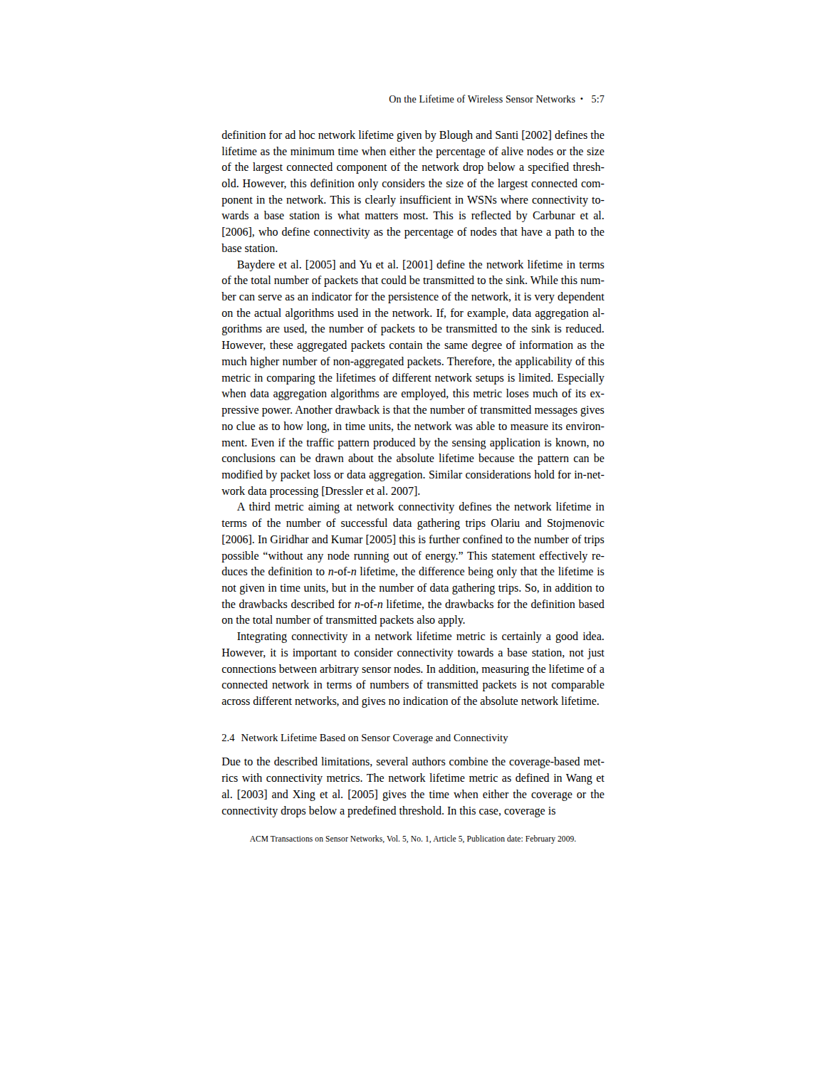On the Lifetime of Wireless Sensor Networks•5:7
definition for ad hoc network lifetime given by Blough and Santi [2002] defines the lifetime as the minimum time when either the percentage of alive nodes or the size of the largest connected component of the network drop below a specified threshold. However, this definition only considers the size of the largest connected component in the network. This is clearly insufficient in WSNs where connectivity towards a base station is what matters most. This is reflected by Carbunar et al. [2006], who define connectivity as the percentage of nodes that have a path to the base station.
Baydere et al. [2005] and Yu et al. [2001] define the network lifetime in terms of the total number of packets that could be transmitted to the sink. While this number can serve as an indicator for the persistence of the network, it is very dependent on the actual algorithms used in the network. If, for example, data aggregation algorithms are used, the number of packets to be transmitted to the sink is reduced. However, these aggregated packets contain the same degree of information as the much higher number of non-aggregated packets. Therefore, the applicability of this metric in comparing the lifetimes of different network setups is limited. Especially when data aggregation algorithms are employed, this metric loses much of its expressive power. Another drawback is that the number of transmitted messages gives no clue as to how long, in time units, the network was able to measure its environment. Even if the traffic pattern produced by the sensing application is known, no conclusions can be drawn about the absolute lifetime because the pattern can be modified by packet loss or data aggregation. Similar considerations hold for in-network data processing [Dressler et al. 2007].
A third metric aiming at network connectivity defines the network lifetime in terms of the number of successful data gathering trips Olariu and Stojmenovic [2006]. In Giridhar and Kumar [2005] this is further confined to the number of trips possible “without any node running out of energy.” This statement effectively reduces the definition to n-of-n lifetime, the difference being only that the lifetime is not given in time units, but in the number of data gathering trips. So, in addition to the drawbacks described for n-of-n lifetime, the drawbacks for the definition based on the total number of transmitted packets also apply.
Integrating connectivity in a network lifetime metric is certainly a good idea. However, it is important to consider connectivity towards a base station, not just connections between arbitrary sensor nodes. In addition, measuring the lifetime of a connected network in terms of numbers of transmitted packets is not comparable across different networks, and gives no indication of the absolute network lifetime.
2.4 Network Lifetime Based on Sensor Coverage and Connectivity
Due to the described limitations, several authors combine the coverage-based metrics with connectivity metrics. The network lifetime metric as defined in Wang et al. [2003] and Xing et al. [2005] gives the time when either the coverage or the connectivity drops below a predefined threshold. In this case, coverage is
ACM Transactions on Sensor Networks, Vol. 5, No. 1, Article 5, Publication date: February 2009.